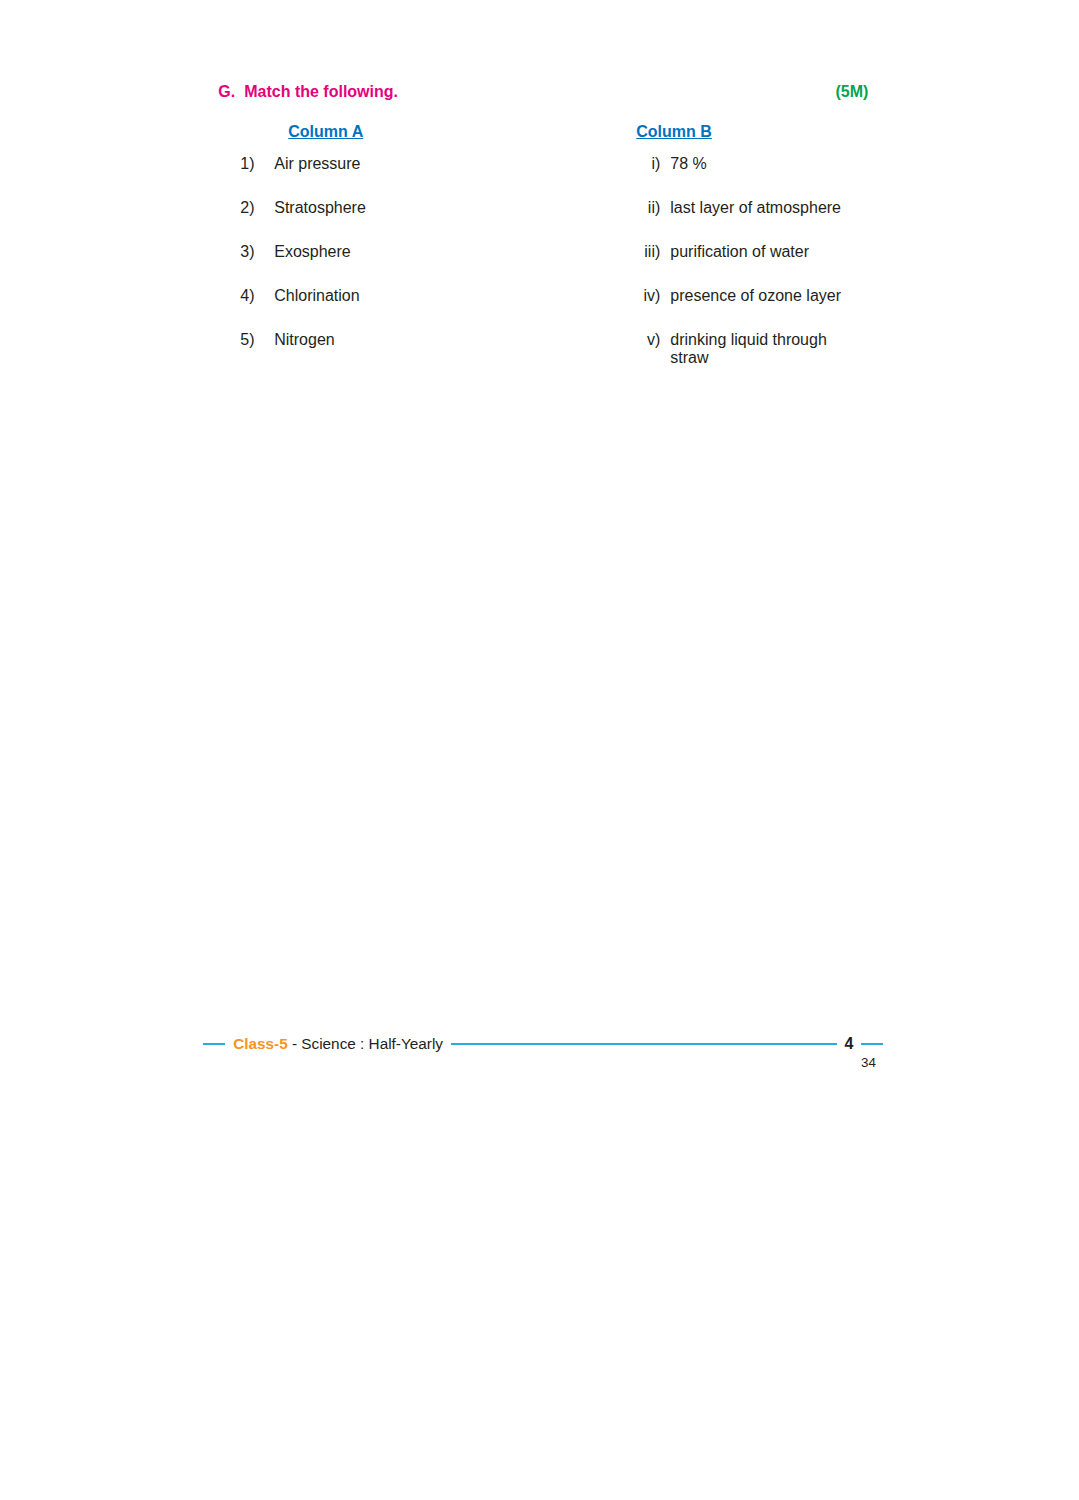G.
Match the following.
(5M)
Column A
Column B
1)
Air pressure
i)
78 %
2)
Stratosphere
ii)
last layer of atmosphere
3)
Exosphere
iii)
purification of water
4)
Chlorination
iv)
presence of ozone layer
5)
Nitrogen
v)
drinking liquid through straw
Class-5 - Science : Half-Yearly
4
34